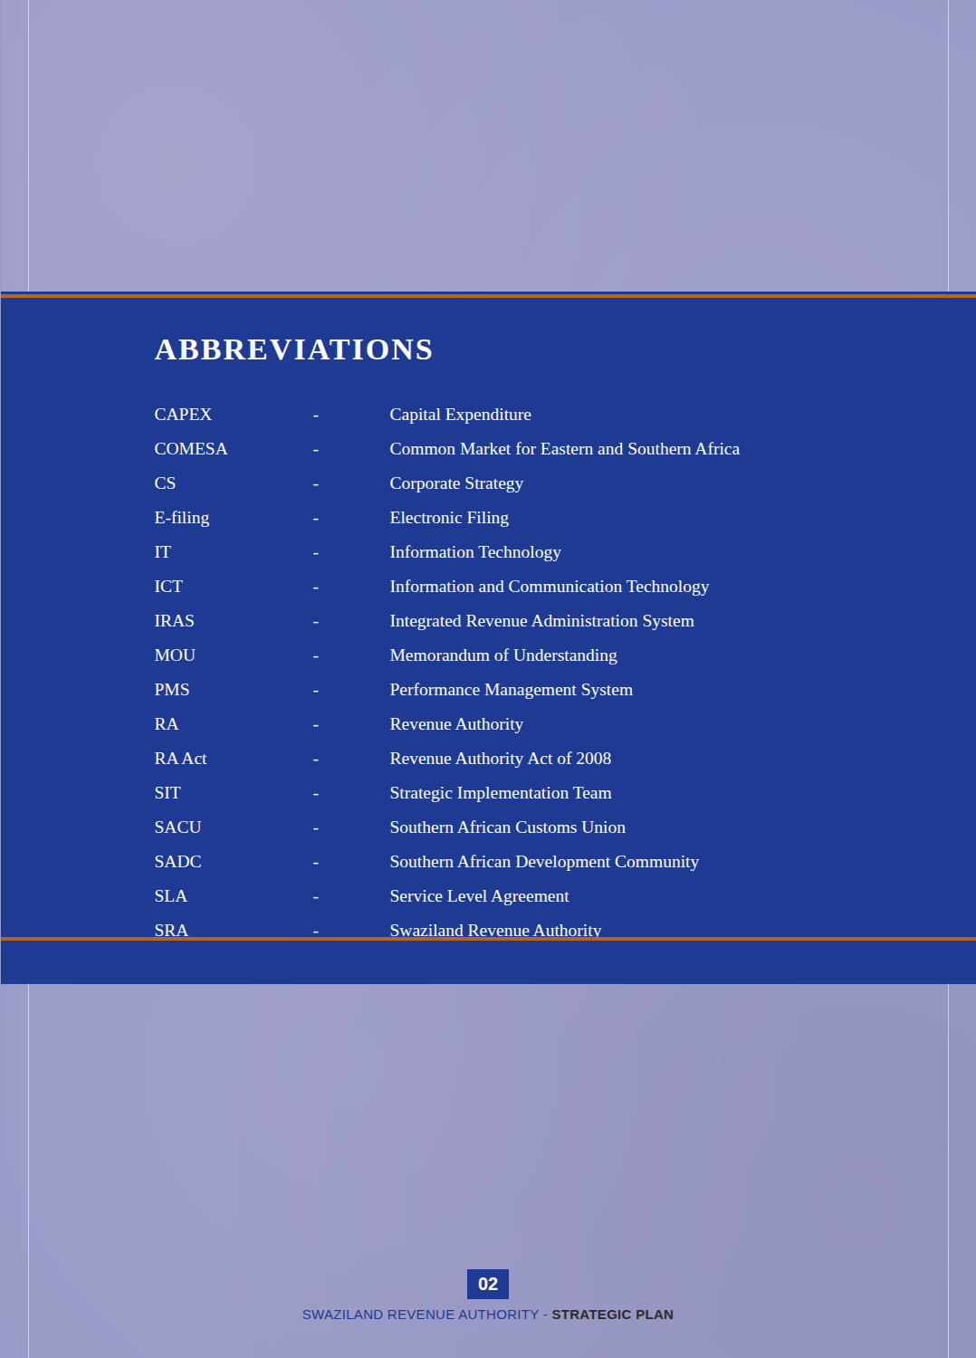ABBREVIATIONS
| CAPEX | - | Capital Expenditure |
| COMESA | - | Common Market for Eastern and Southern Africa |
| CS | - | Corporate Strategy |
| E-filing | - | Electronic Filing |
| IT | - | Information Technology |
| ICT | - | Information and Communication Technology |
| IRAS | - | Integrated Revenue Administration System |
| MOU | - | Memorandum of Understanding |
| PMS | - | Performance Management System |
| RA | - | Revenue Authority |
| RA Act | - | Revenue Authority Act of 2008 |
| SIT | - | Strategic Implementation Team |
| SACU | - | Southern African Customs Union |
| SADC | - | Southern African Development Community |
| SLA | - | Service Level Agreement |
| SRA | - | Swaziland Revenue Authority |
02
SWAZILAND REVENUE AUTHORITY - STRATEGIC PLAN